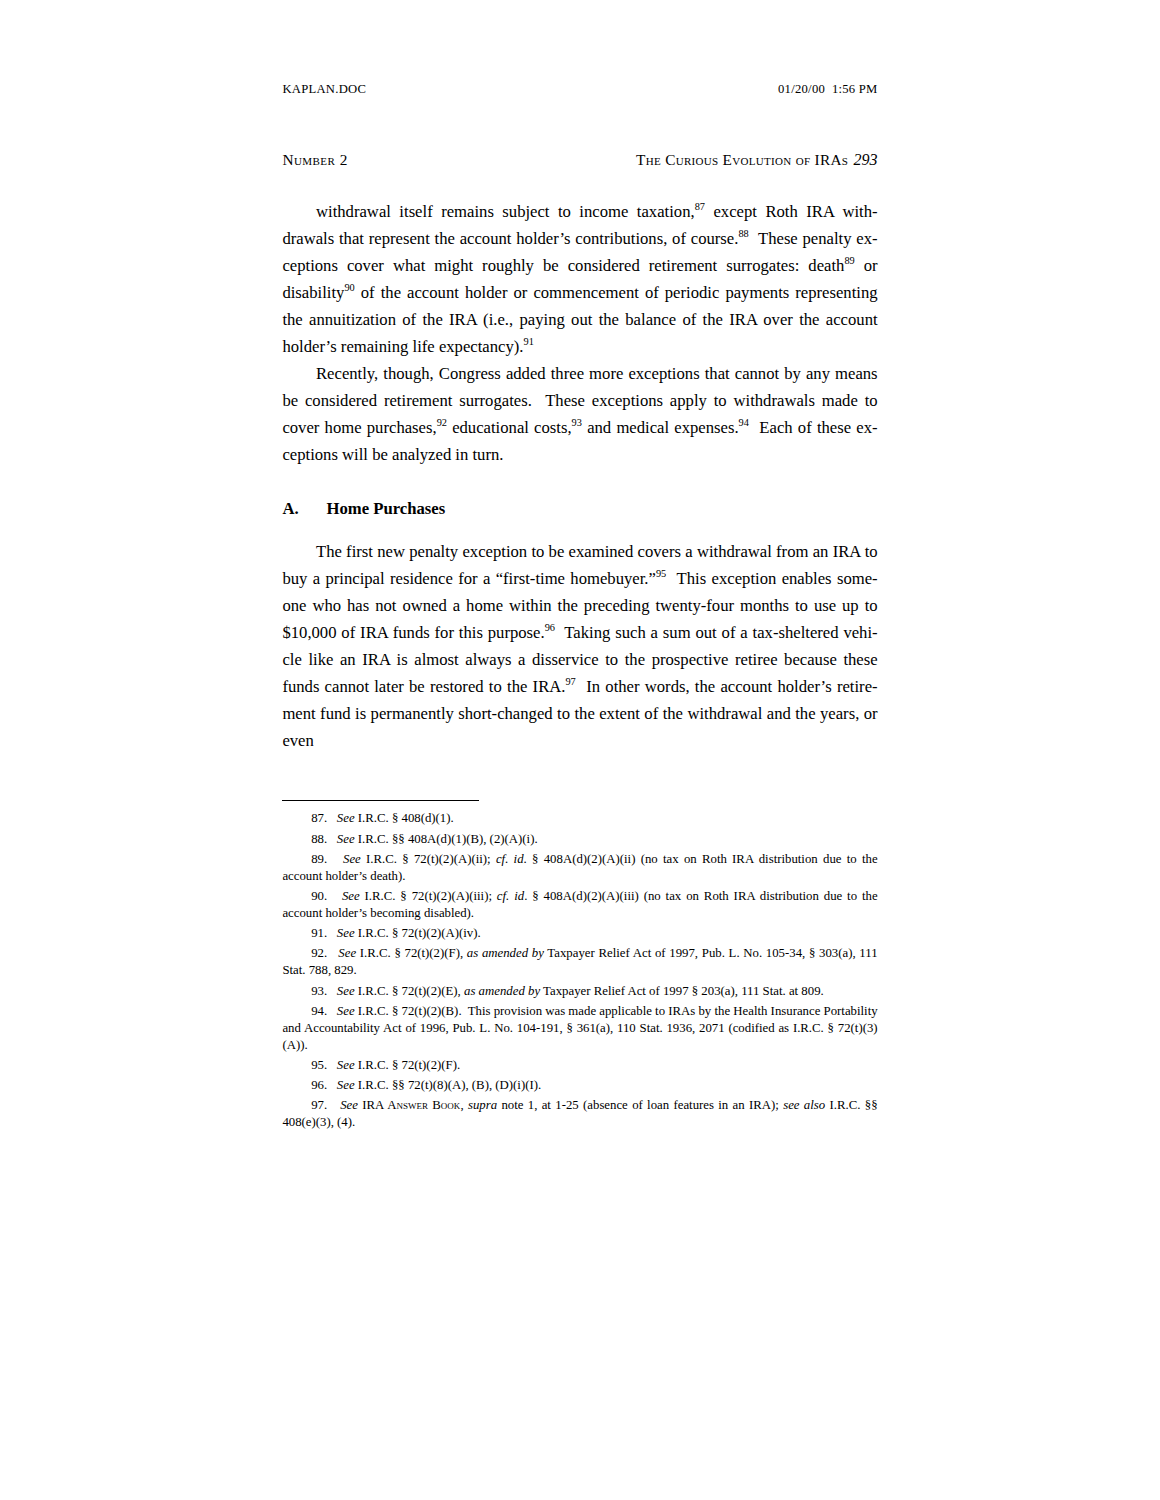KAPLAN.DOC 01/20/00 1:56 PM
Number 2 The Curious Evolution of IRAs 293
withdrawal itself remains subject to income taxation,87 except Roth IRA withdrawals that represent the account holder’s contributions, of course.88 These penalty exceptions cover what might roughly be considered retirement surrogates: death89 or disability90 of the account holder or commencement of periodic payments representing the annuitization of the IRA (i.e., paying out the balance of the IRA over the account holder’s remaining life expectancy).91
Recently, though, Congress added three more exceptions that cannot by any means be considered retirement surrogates. These exceptions apply to withdrawals made to cover home purchases,92 educational costs,93 and medical expenses.94 Each of these exceptions will be analyzed in turn.
A. Home Purchases
The first new penalty exception to be examined covers a withdrawal from an IRA to buy a principal residence for a “first-time homebuyer.”95 This exception enables someone who has not owned a home within the preceding twenty-four months to use up to $10,000 of IRA funds for this purpose.96 Taking such a sum out of a tax-sheltered vehicle like an IRA is almost always a disservice to the prospective retiree because these funds cannot later be restored to the IRA.97 In other words, the account holder’s retirement fund is permanently short-changed to the extent of the withdrawal and the years, or even
87. See I.R.C. § 408(d)(1).
88. See I.R.C. §§ 408A(d)(1)(B), (2)(A)(i).
89. See I.R.C. § 72(t)(2)(A)(ii); cf. id. § 408A(d)(2)(A)(ii) (no tax on Roth IRA distribution due to the account holder’s death).
90. See I.R.C. § 72(t)(2)(A)(iii); cf. id. § 408A(d)(2)(A)(iii) (no tax on Roth IRA distribution due to the account holder’s becoming disabled).
91. See I.R.C. § 72(t)(2)(A)(iv).
92. See I.R.C. § 72(t)(2)(F), as amended by Taxpayer Relief Act of 1997, Pub. L. No. 105-34, § 303(a), 111 Stat. 788, 829.
93. See I.R.C. § 72(t)(2)(E), as amended by Taxpayer Relief Act of 1997 § 203(a), 111 Stat. at 809.
94. See I.R.C. § 72(t)(2)(B). This provision was made applicable to IRAs by the Health Insurance Portability and Accountability Act of 1996, Pub. L. No. 104-191, § 361(a), 110 Stat. 1936, 2071 (codified as I.R.C. § 72(t)(3)(A)).
95. See I.R.C. § 72(t)(2)(F).
96. See I.R.C. §§ 72(t)(8)(A), (B), (D)(i)(I).
97. See IRA Answer Book, supra note 1, at 1-25 (absence of loan features in an IRA); see also I.R.C. §§ 408(e)(3), (4).